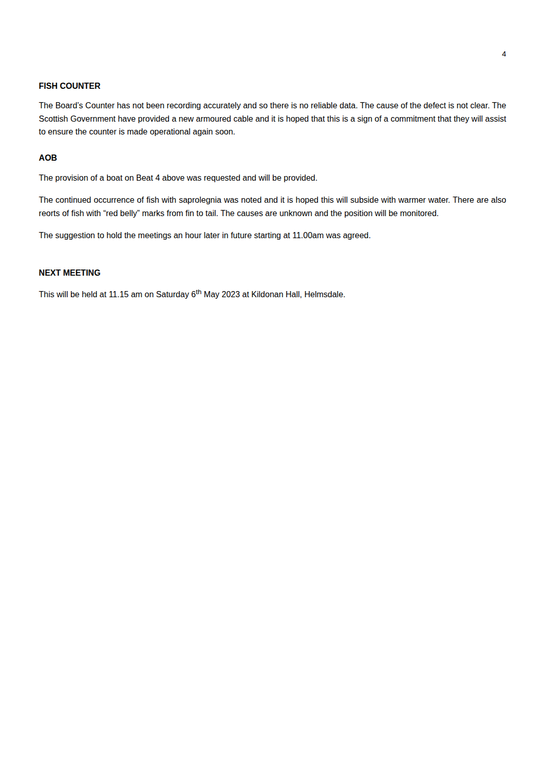4
FISH COUNTER
The Board’s Counter has not been recording accurately and so there is no reliable data. The cause of the defect is not clear. The Scottish Government have provided a new armoured cable and it is hoped that this is a sign of a commitment that they will assist to ensure the counter is made operational again soon.
AOB
The provision of a boat on Beat 4 above was requested and will be provided.
The continued occurrence of fish with saprolegnia was noted and it is hoped this will subside with warmer water. There are also reorts of fish with “red belly” marks from fin to tail. The causes are unknown and the position will be monitored.
The suggestion to hold the meetings an hour later in future starting at 11.00am was agreed.
NEXT MEETING
This will be held at 11.15 am on Saturday 6th May 2023 at Kildonan Hall, Helmsdale.